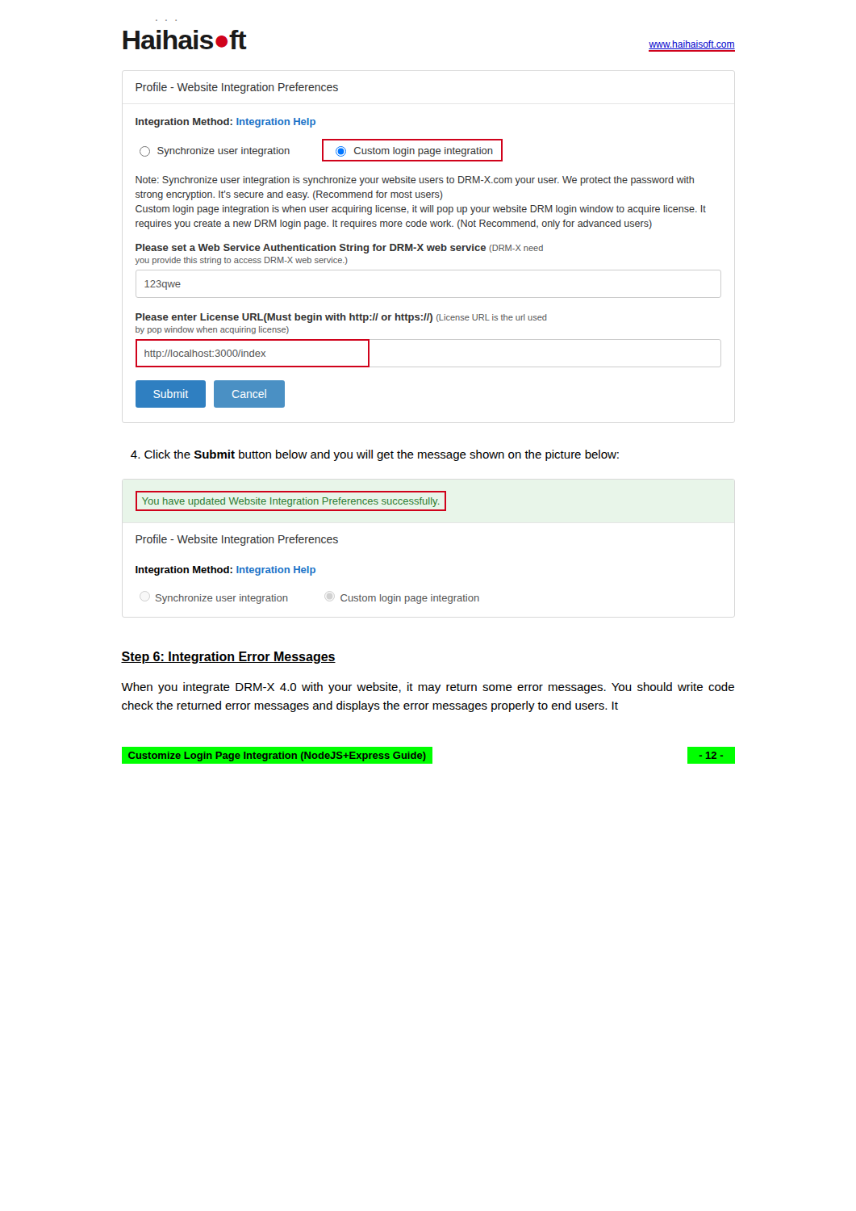· · · Haihais●ft
www.haihaisoft.com
Profile - Website Integration Preferences
Integration Method: Integration Help
Synchronize user integration Custom login page integration
Note: Synchronize user integration is synchronize your website users to DRM-X.com your user. We protect the password with strong encryption. It's secure and easy. (Recommend for most users)
Custom login page integration is when user acquiring license, it will pop up your website DRM login window to acquire license. It requires you create a new DRM login page. It requires more code work. (Not Recommend, only for advanced users)
Please set a Web Service Authentication String for DRM-X web service (DRM-X need
you provide this string to access DRM-X web service.)
Please enter License URL(Must begin with http:// or https://) (License URL is the url used
by pop window when acquiring license)
Submit Cancel
Click the Submit button below and you will get the message shown on the picture below:
You have updated Website Integration Preferences successfully.
Profile - Website Integration Preferences
Integration Method: Integration Help
Synchronize user integration Custom login page integration
Step 6: Integration Error Messages
When you integrate DRM-X 4.0 with your website, it may return some error messages. You should write code check the returned error messages and displays the error messages properly to end users. It
Customize Login Page Integration (NodeJS+Express Guide)
- 12 -